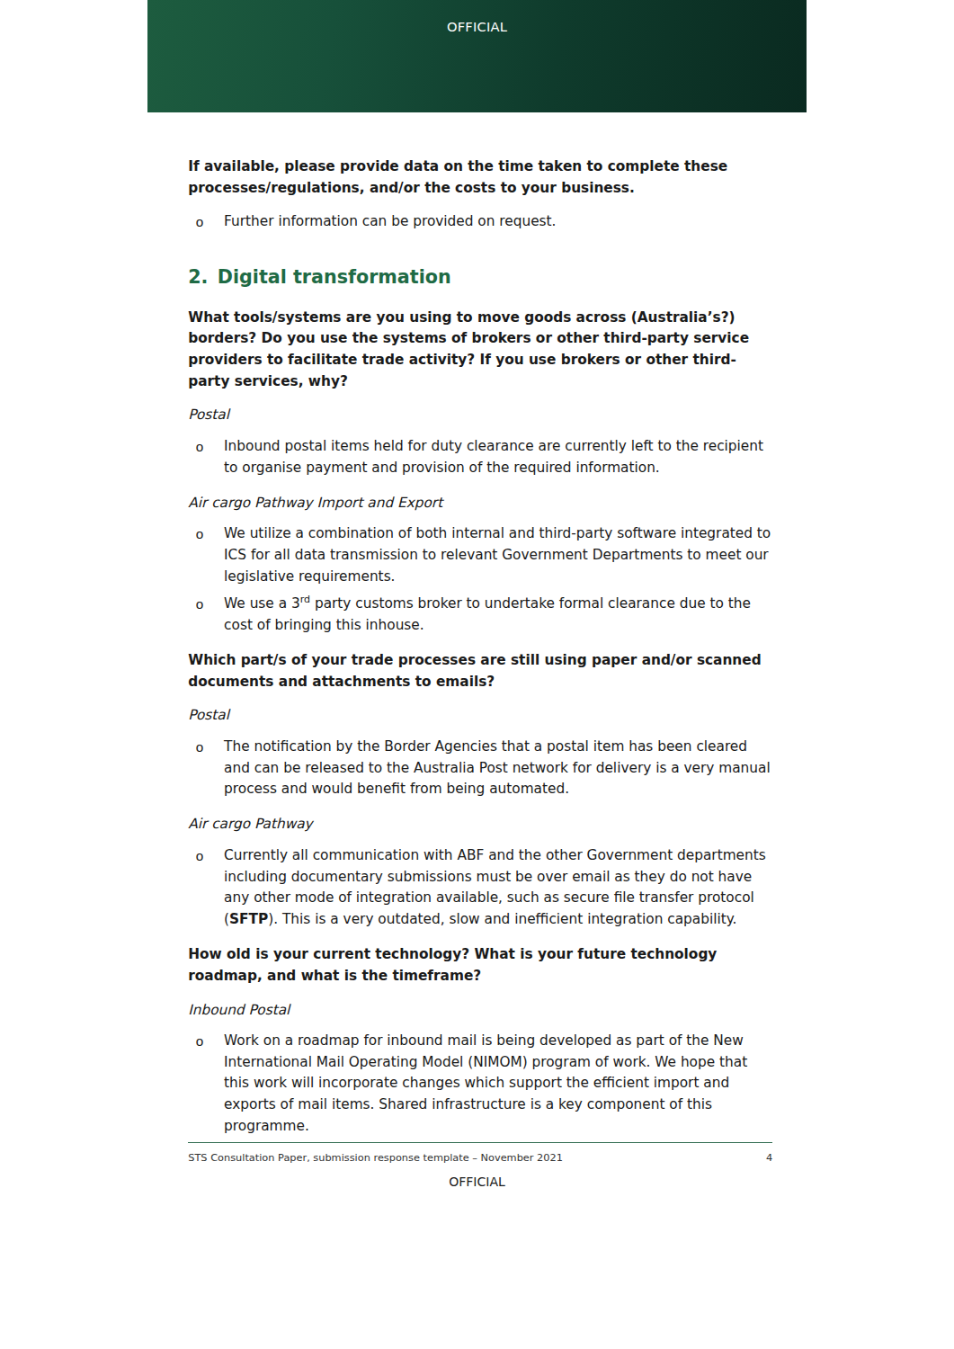OFFICIAL
If available, please provide data on the time taken to complete these processes/regulations, and/or the costs to your business.
Further information can be provided on request.
2. Digital transformation
What tools/systems are you using to move goods across (Australia’s?) borders? Do you use the systems of brokers or other third-party service providers to facilitate trade activity? If you use brokers or other third-party services, why?
Postal
Inbound postal items held for duty clearance are currently left to the recipient to organise payment and provision of the required information.
Air cargo Pathway Import and Export
We utilize a combination of both internal and third-party software integrated to ICS for all data transmission to relevant Government Departments to meet our legislative requirements.
We use a 3rd party customs broker to undertake formal clearance due to the cost of bringing this inhouse.
Which part/s of your trade processes are still using paper and/or scanned documents and attachments to emails?
Postal
The notification by the Border Agencies that a postal item has been cleared and can be released to the Australia Post network for delivery is a very manual process and would benefit from being automated.
Air cargo Pathway
Currently all communication with ABF and the other Government departments including documentary submissions must be over email as they do not have any other mode of integration available, such as secure file transfer protocol (SFTP). This is a very outdated, slow and inefficient integration capability.
How old is your current technology? What is your future technology roadmap, and what is the timeframe?
Inbound Postal
Work on a roadmap for inbound mail is being developed as part of the New International Mail Operating Model (NIMOM) program of work. We hope that this work will incorporate changes which support the efficient import and exports of mail items. Shared infrastructure is a key component of this programme.
STS Consultation Paper, submission response template – November 2021
4
OFFICIAL